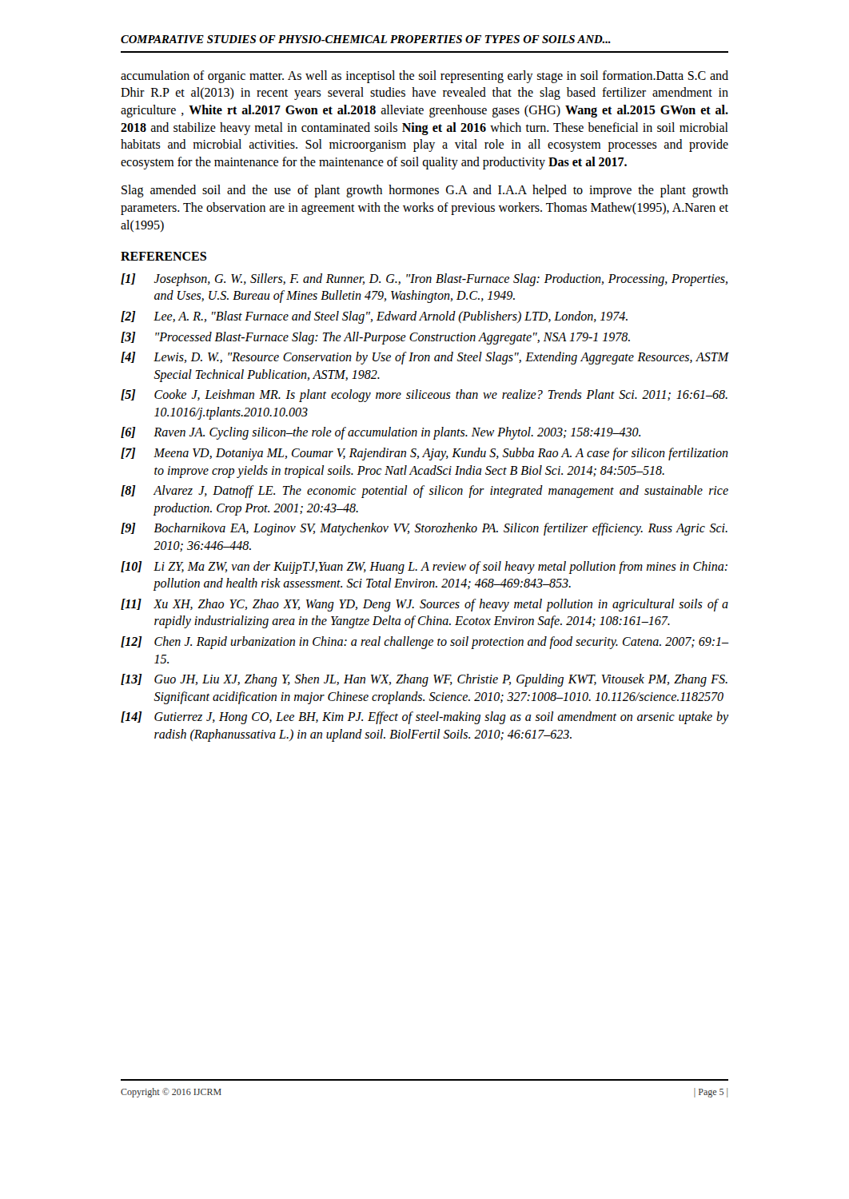COMPARATIVE STUDIES OF PHYSIO-CHEMICAL PROPERTIES OF TYPES OF SOILS AND...
accumulation of organic matter. As well as inceptisol the soil representing early stage in soil formation.Datta S.C and Dhir R.P et al(2013) in recent years several studies have revealed that the slag based fertilizer amendment in agriculture , White rt al.2017 Gwon et al.2018 alleviate greenhouse gases (GHG) Wang et al.2015 GWon et al. 2018 and stabilize heavy metal in contaminated soils Ning et al 2016 which turn. These beneficial in soil microbial habitats and microbial activities. Sol microorganism play a vital role in all ecosystem processes and provide ecosystem for the maintenance for the maintenance of soil quality and productivity Das et al 2017.
Slag amended soil and the use of plant growth hormones G.A and I.A.A helped to improve the plant growth parameters. The observation are in agreement with the works of previous workers. Thomas Mathew(1995), A.Naren et al(1995)
References
[1] Josephson, G. W., Sillers, F. and Runner, D. G., "Iron Blast-Furnace Slag: Production, Processing, Properties, and Uses, U.S. Bureau of Mines Bulletin 479, Washington, D.C., 1949.
[2] Lee, A. R., "Blast Furnace and Steel Slag", Edward Arnold (Publishers) LTD, London, 1974.
[3]"Processed Blast-Furnace Slag: The All-Purpose Construction Aggregate", NSA 179-1 1978.
[4] Lewis, D. W., "Resource Conservation by Use of Iron and Steel Slags", Extending Aggregate Resources, ASTM Special Technical Publication, ASTM, 1982.
[5] Cooke J, Leishman MR. Is plant ecology more siliceous than we realize? Trends Plant Sci. 2011; 16:61–68. 10.1016/j.tplants.2010.10.003
[6] Raven JA. Cycling silicon–the role of accumulation in plants. New Phytol. 2003; 158:419–430.
[7] Meena VD, Dotaniya ML, Coumar V, Rajendiran S, Ajay, Kundu S, Subba Rao A. A case for silicon fertilization to improve crop yields in tropical soils. Proc Natl AcadSci India Sect B Biol Sci. 2014; 84:505–518.
[8] Alvarez J, Datnoff LE. The economic potential of silicon for integrated management and sustainable rice production. Crop Prot. 2001; 20:43–48.
[9] Bocharnikova EA, Loginov SV, Matychenkov VV, Storozhenko PA. Silicon fertilizer efficiency. Russ Agric Sci. 2010; 36:446–448.
[10] Li ZY, Ma ZW, van der KuijpTJ,Yuan ZW, Huang L. A review of soil heavy metal pollution from mines in China: pollution and health risk assessment. Sci Total Environ. 2014; 468–469:843–853.
[11] Xu XH, Zhao YC, Zhao XY, Wang YD, Deng WJ. Sources of heavy metal pollution in agricultural soils of a rapidly industrializing area in the Yangtze Delta of China. Ecotox Environ Safe. 2014; 108:161–167.
[12] Chen J. Rapid urbanization in China: a real challenge to soil protection and food security. Catena. 2007; 69:1–15.
[13] Guo JH, Liu XJ, Zhang Y, Shen JL, Han WX, Zhang WF, Christie P, Gpulding KWT, Vitousek PM, Zhang FS. Significant acidification in major Chinese croplands. Science. 2010; 327:1008–1010. 10.1126/science.1182570
[14] Gutierrez J, Hong CO, Lee BH, Kim PJ. Effect of steel-making slag as a soil amendment on arsenic uptake by radish (Raphanussativa L.) in an upland soil. BiolFertil Soils. 2010; 46:617–623.
Copyright © 2016 IJCRM | Page 5 |